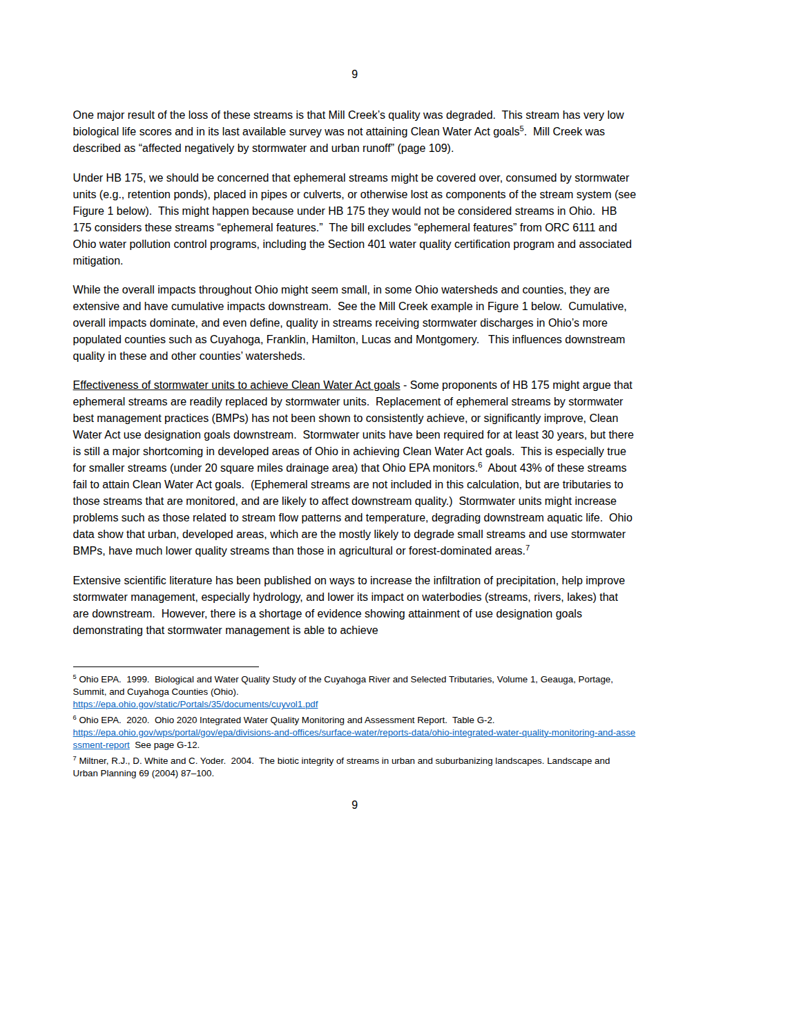9
One major result of the loss of these streams is that Mill Creek’s quality was degraded. This stream has very low biological life scores and in its last available survey was not attaining Clean Water Act goals5. Mill Creek was described as “affected negatively by stormwater and urban runoff” (page 109).
Under HB 175, we should be concerned that ephemeral streams might be covered over, consumed by stormwater units (e.g., retention ponds), placed in pipes or culverts, or otherwise lost as components of the stream system (see Figure 1 below). This might happen because under HB 175 they would not be considered streams in Ohio. HB 175 considers these streams “ephemeral features.” The bill excludes “ephemeral features” from ORC 6111 and Ohio water pollution control programs, including the Section 401 water quality certification program and associated mitigation.
While the overall impacts throughout Ohio might seem small, in some Ohio watersheds and counties, they are extensive and have cumulative impacts downstream. See the Mill Creek example in Figure 1 below. Cumulative, overall impacts dominate, and even define, quality in streams receiving stormwater discharges in Ohio’s more populated counties such as Cuyahoga, Franklin, Hamilton, Lucas and Montgomery. This influences downstream quality in these and other counties’ watersheds.
Effectiveness of stormwater units to achieve Clean Water Act goals - Some proponents of HB 175 might argue that ephemeral streams are readily replaced by stormwater units. Replacement of ephemeral streams by stormwater best management practices (BMPs) has not been shown to consistently achieve, or significantly improve, Clean Water Act use designation goals downstream. Stormwater units have been required for at least 30 years, but there is still a major shortcoming in developed areas of Ohio in achieving Clean Water Act goals. This is especially true for smaller streams (under 20 square miles drainage area) that Ohio EPA monitors.6 About 43% of these streams fail to attain Clean Water Act goals. (Ephemeral streams are not included in this calculation, but are tributaries to those streams that are monitored, and are likely to affect downstream quality.) Stormwater units might increase problems such as those related to stream flow patterns and temperature, degrading downstream aquatic life. Ohio data show that urban, developed areas, which are the mostly likely to degrade small streams and use stormwater BMPs, have much lower quality streams than those in agricultural or forest-dominated areas.7
Extensive scientific literature has been published on ways to increase the infiltration of precipitation, help improve stormwater management, especially hydrology, and lower its impact on waterbodies (streams, rivers, lakes) that are downstream. However, there is a shortage of evidence showing attainment of use designation goals demonstrating that stormwater management is able to achieve
5 Ohio EPA. 1999. Biological and Water Quality Study of the Cuyahoga River and Selected Tributaries, Volume 1, Geauga, Portage, Summit, and Cuyahoga Counties (Ohio).
https://epa.ohio.gov/static/Portals/35/documents/cuyvol1.pdf
6 Ohio EPA. 2020. Ohio 2020 Integrated Water Quality Monitoring and Assessment Report. Table G-2.
https://epa.ohio.gov/wps/portal/gov/epa/divisions-and-offices/surface-water/reports-data/ohio-integrated-water-quality-monitoring-and-assessment-report See page G-12.
7 Miltner, R.J., D. White and C. Yoder. 2004. The biotic integrity of streams in urban and suburbanizing landscapes. Landscape and Urban Planning 69 (2004) 87–100.
9